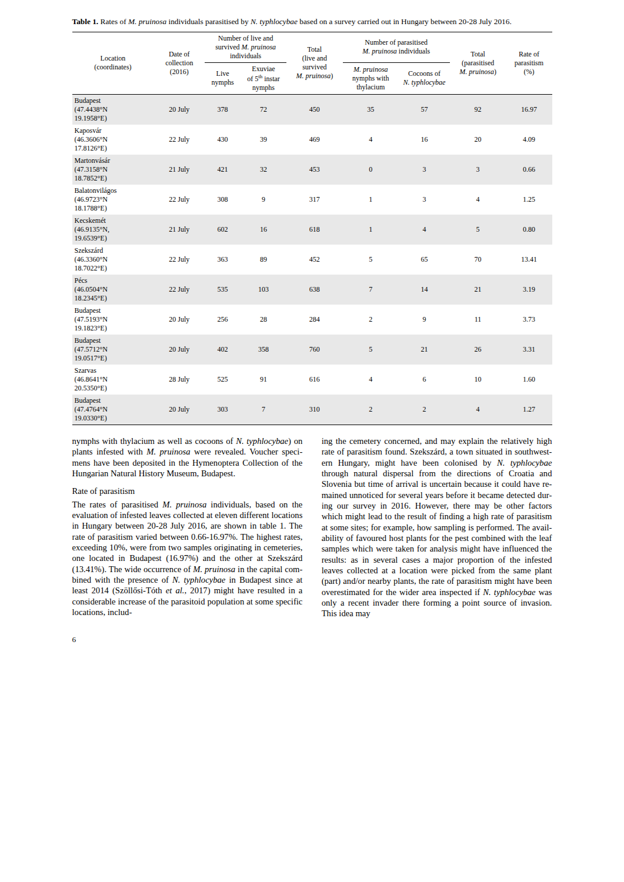Table 1. Rates of M. pruinosa individuals parasitised by N. typhlocybae based on a survey carried out in Hungary between 20-28 July 2016.
| Location (coordinates) | Date of collection (2016) | Number of live and survived M. pruinosa individuals | Total (live and survived M. pruinosa ) | Number of parasitised M. pruinosa individuals | Total (parasitised M. pruinosa ) | Rate of parasitism (%) |
| --- | --- | --- | --- | --- | --- | --- |
| Live nymphs | Exuviae of 5 th instar nymphs | M. pruinosa nymphs with thylacium | Cocoons of N. typhlocybae |
| Budapest (47.4438°N 19.1958°E) | 20 July | 378 | 72 | 450 | 35 | 57 | 92 | 16.97 |
| Kaposvár (46.3606°N 17.8126°E) | 22 July | 430 | 39 | 469 | 4 | 16 | 20 | 4.09 |
| Martonvásár (47.3158°N 18.7852°E) | 21 July | 421 | 32 | 453 | 0 | 3 | 3 | 0.66 |
| Balatonvilágos (46.9723°N 18.1788°E) | 22 July | 308 | 9 | 317 | 1 | 3 | 4 | 1.25 |
| Kecskemét (46.9135°N, 19.6539°E) | 21 July | 602 | 16 | 618 | 1 | 4 | 5 | 0.80 |
| Szekszárd (46.3360°N 18.7022°E) | 22 July | 363 | 89 | 452 | 5 | 65 | 70 | 13.41 |
| Pécs (46.0504°N 18.2345°E) | 22 July | 535 | 103 | 638 | 7 | 14 | 21 | 3.19 |
| Budapest (47.5193°N 19.1823°E) | 20 July | 256 | 28 | 284 | 2 | 9 | 11 | 3.73 |
| Budapest (47.5712°N 19.0517°E) | 20 July | 402 | 358 | 760 | 5 | 21 | 26 | 3.31 |
| Szarvas (46.8641°N 20.5350°E) | 28 July | 525 | 91 | 616 | 4 | 6 | 10 | 1.60 |
| Budapest (47.4764°N 19.0330°E) | 20 July | 303 | 7 | 310 | 2 | 2 | 4 | 1.27 |
nymphs with thylacium as well as cocoons of N. typhlocybae) on plants infested with M. pruinosa were revealed. Voucher specimens have been deposited in the Hymenoptera Collection of the Hungarian Natural History Museum, Budapest.
Rate of parasitism
The rates of parasitised M. pruinosa individuals, based on the evaluation of infested leaves collected at eleven different locations in Hungary between 20-28 July 2016, are shown in table 1. The rate of parasitism varied between 0.66-16.97%. The highest rates, exceeding 10%, were from two samples originating in cemeteries, one located in Budapest (16.97%) and the other at Szekszárd (13.41%). The wide occurrence of M. pruinosa in the capital combined with the presence of N. typhlocybae in Budapest since at least 2014 (Szöllősi-Tóth et al., 2017) might have resulted in a considerable increase of the parasitoid population at some specific locations, includ-
ing the cemetery concerned, and may explain the relatively high rate of parasitism found. Szekszárd, a town situated in southwestern Hungary, might have been colonised by N. typhlocybae through natural dispersal from the directions of Croatia and Slovenia but time of arrival is uncertain because it could have remained unnoticed for several years before it became detected during our survey in 2016. However, there may be other factors which might lead to the result of finding a high rate of parasitism at some sites; for example, how sampling is performed. The availability of favoured host plants for the pest combined with the leaf samples which were taken for analysis might have influenced the results: as in several cases a major proportion of the infested leaves collected at a location were picked from the same plant (part) and/or nearby plants, the rate of parasitism might have been overestimated for the wider area inspected if N. typhlocybae was only a recent invader there forming a point source of invasion. This idea may
6